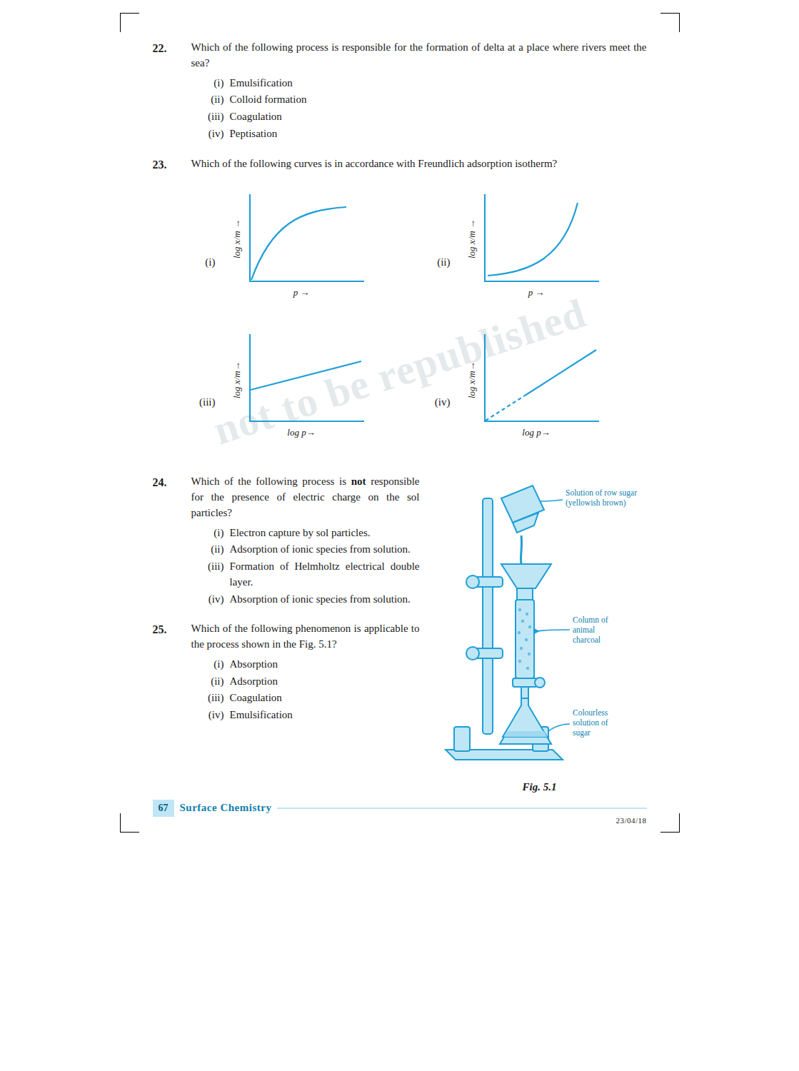not to be republished
22.
Which of the following process is responsible for the formation of delta at a place where rivers meet the sea?
(i) Emulsification
(ii) Colloid formation
(iii) Coagulation
(iv) Peptisation
23.
Which of the following curves is in accordance with Freundlich adsorption isotherm?
(i)
log x/m → p →
(ii)
log x/m → p →
(iii)
log x/m→ log p→
(iv)
log x/m→ log p→
Solution of row sugar (yellowish brown) Column of animal charcoal Colourless solution of sugar
Fig. 5.1
24.
Which of the following process is not responsible for the presence of electric charge on the sol particles?
(i) Electron capture by sol particles.
(ii) Adsorption of ionic species from solution.
(iii) Formation of Helmholtz electrical double layer.
(iv) Absorption of ionic species from solution.
25.
Which of the following phenomenon is applicable to the process shown in the Fig. 5.1?
(i) Absorption
(ii) Adsorption
(iii) Coagulation
(iv) Emulsification
67 Surface Chemistry
23/04/18